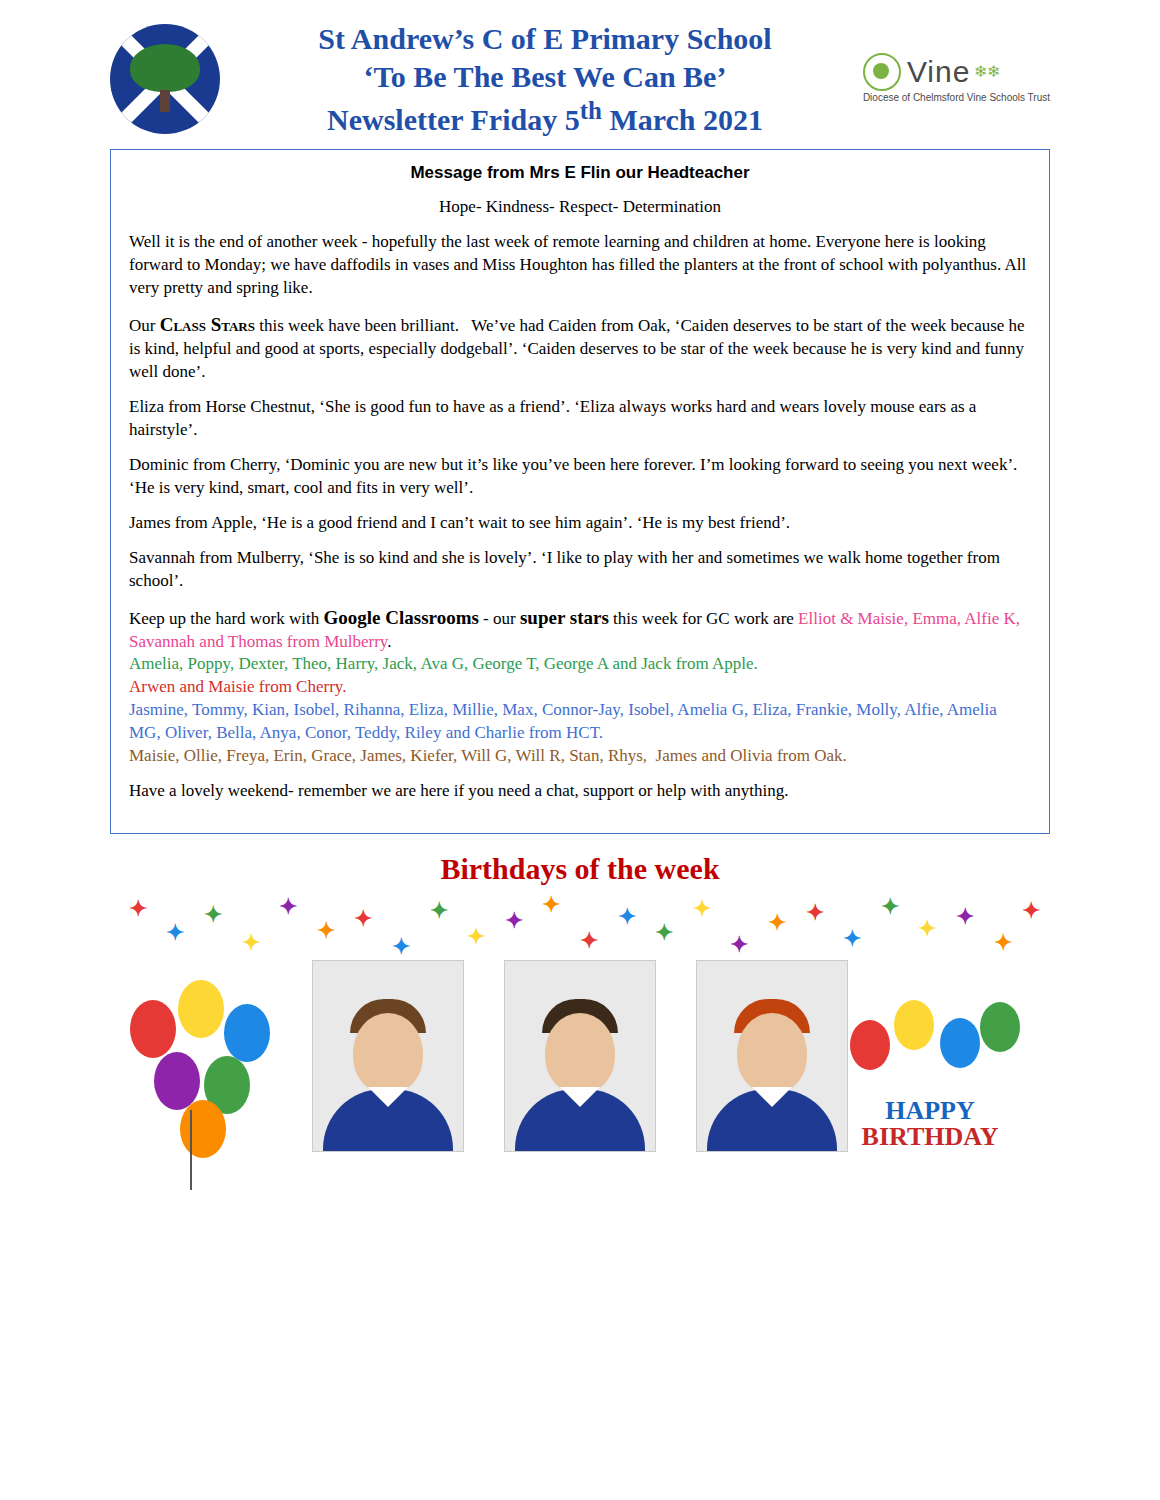St Andrew’s C of E Primary School
‘To Be The Best We Can Be’
Newsletter Friday 5th March 2021
Vine
❄❄
Diocese of Chelmsford Vine Schools Trust
Message from Mrs E Flin our Headteacher
Hope- Kindness- Respect- Determination
Well it is the end of another week - hopefully the last week of remote learning and children at home. Everyone here is looking forward to Monday; we have daffodils in vases and Miss Houghton has filled the planters at the front of school with polyanthus. All very pretty and spring like.
Our Class Stars this week have been brilliant. We’ve had Caiden from Oak, ‘Caiden deserves to be start of the week because he is kind, helpful and good at sports, especially dodgeball’. ‘Caiden deserves to be star of the week because he is very kind and funny well done’.
Eliza from Horse Chestnut, ‘She is good fun to have as a friend’. ‘Eliza always works hard and wears lovely mouse ears as a hairstyle’.
Dominic from Cherry, ‘Dominic you are new but it’s like you’ve been here forever. I’m looking forward to seeing you next week’. ‘He is very kind, smart, cool and fits in very well’.
James from Apple, ‘He is a good friend and I can’t wait to see him again’. ‘He is my best friend’.
Savannah from Mulberry, ‘She is so kind and she is lovely’. ‘I like to play with her and sometimes we walk home together from school’.
Keep up the hard work with Google Classrooms - our super stars this week for GC work are Elliot & Maisie, Emma, Alfie K, Savannah and Thomas from Mulberry.
Amelia, Poppy, Dexter, Theo, Harry, Jack, Ava G, George T, George A and Jack from Apple.
Arwen and Maisie from Cherry.
Jasmine, Tommy, Kian, Isobel, Rihanna, Eliza, Millie, Max, Connor-Jay, Isobel, Amelia G, Eliza, Frankie, Molly, Alfie, Amelia MG, Oliver, Bella, Anya, Conor, Teddy, Riley and Charlie from HCT.
Maisie, Ollie, Freya, Erin, Grace, James, Kiefer, Will G, Will R, Stan, Rhys, James and Olivia from Oak.
Have a lovely weekend- remember we are here if you need a chat, support or help with anything.
Birthdays of the week
✦ ✦ ✦ ✦ ✦ ✦ ✦ ✦ ✦ ✦ ✦ ✦ ✦ ✦ ✦ ✦ ✦ ✦ ✦ ✦ ✦ ✦ ✦ ✦ ✦
HAPPY
BIRTHDAY